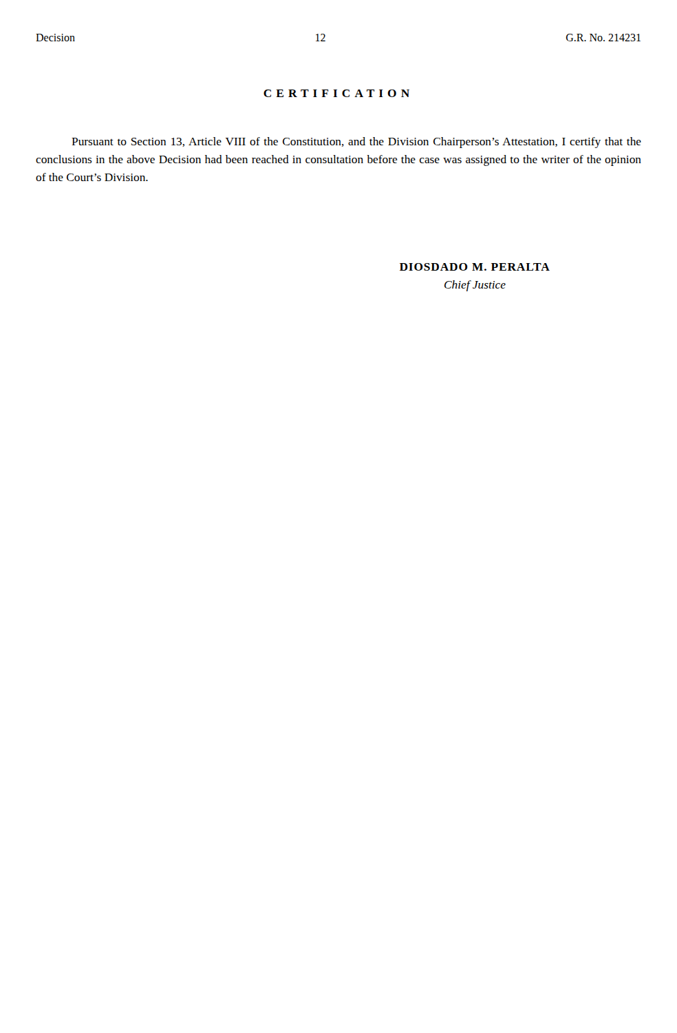Decision
12
G.R. No. 214231
CERTIFICATION
Pursuant to Section 13, Article VIII of the Constitution, and the Division Chairperson’s Attestation, I certify that the conclusions in the above Decision had been reached in consultation before the case was assigned to the writer of the opinion of the Court’s Division.
DIOSDADO M. PERALTA
Chief Justice